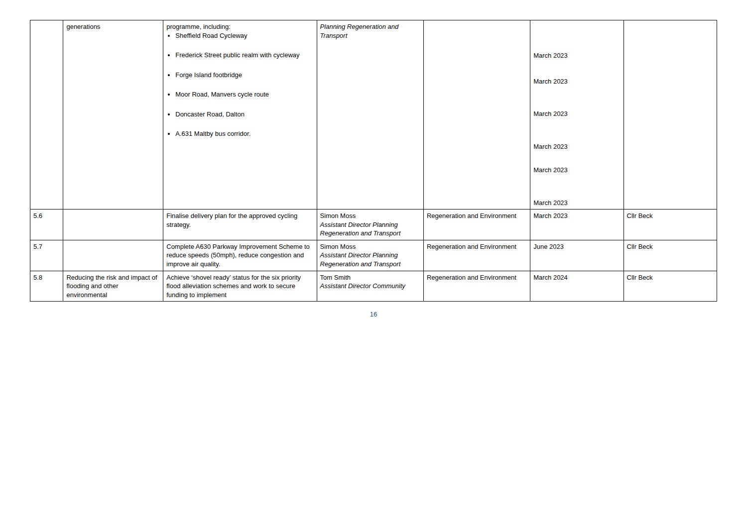| | generations | programme, including: Sheffield Road Cycleway Frederick Street public realm with cycleway Forge Island footbridge Moor Road, Manvers cycle route Doncaster Road, Dalton A.631 Maltby bus corridor. | Planning Regeneration and Transport | | March 2023 March 2023 March 2023 March 2023 March 2023 March 2023 | |
| 5.6 | | Finalise delivery plan for the approved cycling strategy. | Simon Moss Assistant Director Planning Regeneration and Transport | Regeneration and Environment | March 2023 | Cllr Beck |
| 5.7 | | Complete A630 Parkway Improvement Scheme to reduce speeds (50mph), reduce congestion and improve air quality. | Simon Moss Assistant Director Planning Regeneration and Transport | Regeneration and Environment | June 2023 | Cllr Beck |
| 5.8 | Reducing the risk and impact of flooding and other environmental | Achieve ‘shovel ready’ status for the six priority flood alleviation schemes and work to secure funding to implement | Tom Smith Assistant Director Community | Regeneration and Environment | March 2024 | Cllr Beck |
16